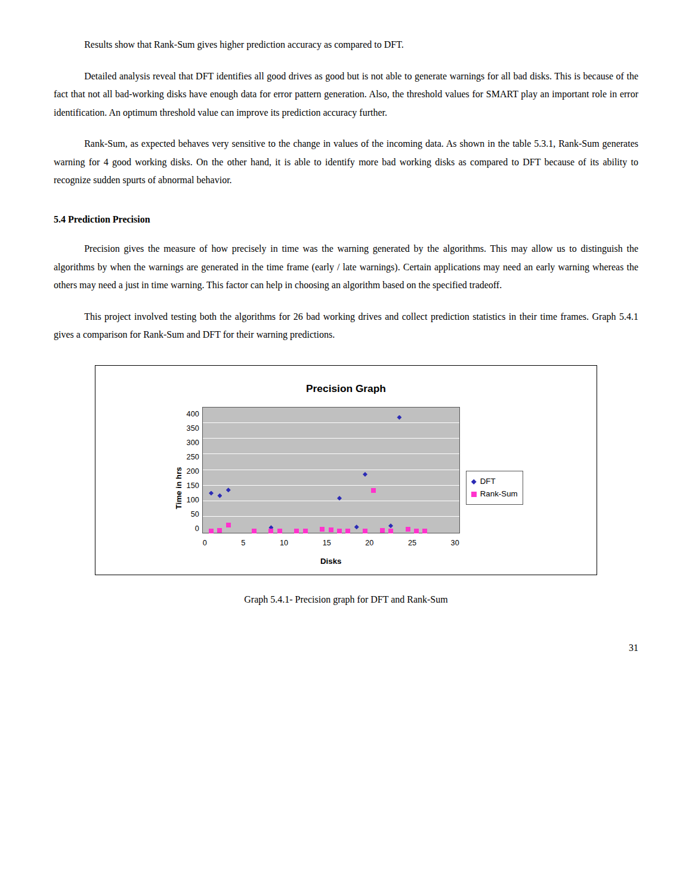Results show that Rank-Sum gives higher prediction accuracy as compared to DFT.
Detailed analysis reveal that DFT identifies all good drives as good but is not able to generate warnings for all bad disks. This is because of the fact that not all bad-working disks have enough data for error pattern generation. Also, the threshold values for SMART play an important role in error identification. An optimum threshold value can improve its prediction accuracy further.
Rank-Sum, as expected behaves very sensitive to the change in values of the incoming data. As shown in the table 5.3.1, Rank-Sum generates warning for 4 good working disks. On the other hand, it is able to identify more bad working disks as compared to DFT because of its ability to recognize sudden spurts of abnormal behavior.
5.4 Prediction Precision
Precision gives the measure of how precisely in time was the warning generated by the algorithms. This may allow us to distinguish the algorithms by when the warnings are generated in the time frame (early / late warnings). Certain applications may need an early warning whereas the others may need a just in time warning. This factor can help in choosing an algorithm based on the specified tradeoff.
This project involved testing both the algorithms for 26 bad working drives and collect prediction statistics in their time frames. Graph 5.4.1 gives a comparison for Rank-Sum and DFT for their warning predictions.
Precision Graph
Time in hrs
400 350 300 250 200 150 100 50 0
0 5 10 15 20 25 30
Disks
DFT
Rank-Sum
Graph 5.4.1- Precision graph for DFT and Rank-Sum
31